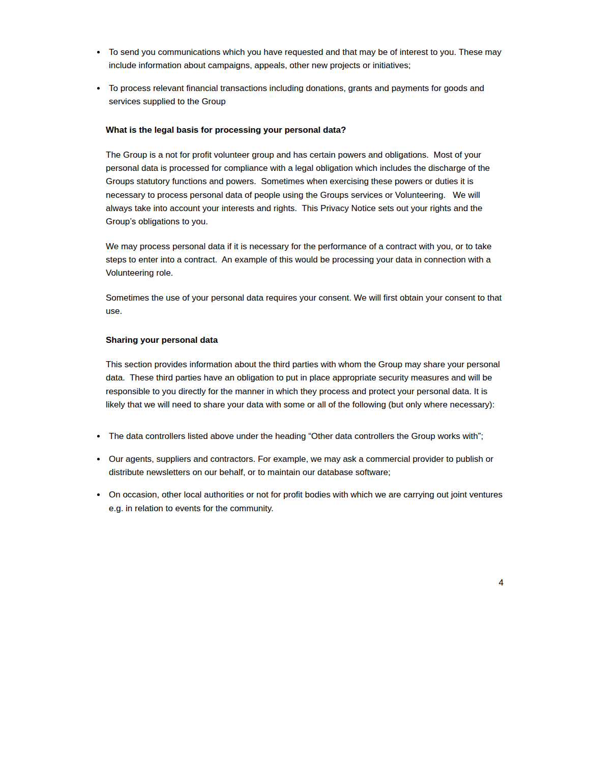To send you communications which you have requested and that may be of interest to you. These may include information about campaigns, appeals, other new projects or initiatives;
To process relevant financial transactions including donations, grants and payments for goods and services supplied to the Group
What is the legal basis for processing your personal data?
The Group is a not for profit volunteer group and has certain powers and obligations. Most of your personal data is processed for compliance with a legal obligation which includes the discharge of the Groups statutory functions and powers. Sometimes when exercising these powers or duties it is necessary to process personal data of people using the Groups services or Volunteering. We will always take into account your interests and rights. This Privacy Notice sets out your rights and the Group’s obligations to you.
We may process personal data if it is necessary for the performance of a contract with you, or to take steps to enter into a contract. An example of this would be processing your data in connection with a Volunteering role.
Sometimes the use of your personal data requires your consent. We will first obtain your consent to that use.
Sharing your personal data
This section provides information about the third parties with whom the Group may share your personal data. These third parties have an obligation to put in place appropriate security measures and will be responsible to you directly for the manner in which they process and protect your personal data. It is likely that we will need to share your data with some or all of the following (but only where necessary):
The data controllers listed above under the heading “Other data controllers the Group works with”;
Our agents, suppliers and contractors. For example, we may ask a commercial provider to publish or distribute newsletters on our behalf, or to maintain our database software;
On occasion, other local authorities or not for profit bodies with which we are carrying out joint ventures e.g. in relation to events for the community.
4